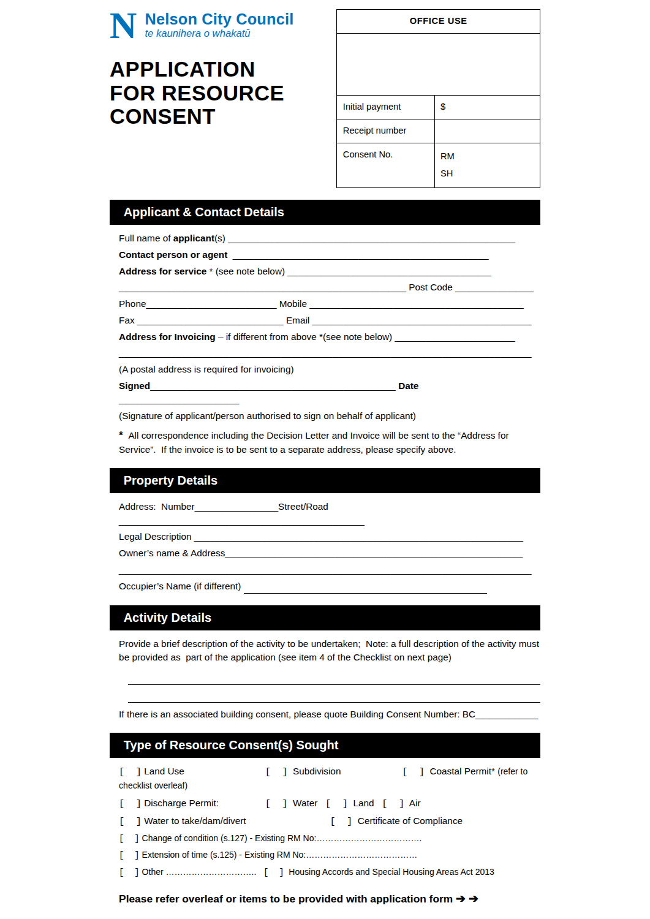N
Nelson City Council
te kaunihera o whakatū
APPLICATION
FOR RESOURCE
CONSENT
| OFFICE USE |
| --- |
| Initial payment | $ |
| Receipt number | |
| Consent No. | RM SH |
Applicant & Contact Details
Full name of applicant(s) _______________________________________________________
Contact person or agent _________________________________________________
Address for service * (see note below) _______________________________________
_______________________________________________________ Post Code _______________
Phone_________________________ Mobile _________________________________________
Fax ____________________________ Email __________________________________________
Address for Invoicing – if different from above *(see note below) _______________________
_______________________________________________________________________________
(A postal address is required for invoicing)
Signed_______________________________________________ Date _______________________
(Signature of applicant/person authorised to sign on behalf of applicant)
* All correspondence including the Decision Letter and Invoice will be sent to the “Address for Service”. If the invoice is to be sent to a separate address, please specify above.
Property Details
Address: Number________________Street/Road _______________________________________________
Legal Description _______________________________________________________________
Owner’s name & Address_________________________________________________________
_______________________________________________________________________________
Occupier’s Name (if different)
Activity Details
Provide a brief description of the activity to be undertaken; Note: a full description of the activity must be provided as part of the application (see item 4 of the Checklist on next page)
If there is an associated building consent, please quote Building Consent Number: BC____________
Type of Resource Consent(s) Sought
[ ] Land Use [ ] Subdivision [ ] Coastal Permit* (refer to checklist overleaf)
[ ] Discharge Permit: [ ] Water [ ] Land [ ] Air
[ ] Water to take/dam/divert [ ] Certificate of Compliance
[ ] Change of condition (s.127) - Existing RM No:……………………………….
[ ] Extension of time (s.125) - Existing RM No:…………………………………
[ ] Other ………………………….. [ ] Housing Accords and Special Housing Areas Act 2013
Please refer overleaf or items to be provided with application form ➔ ➔